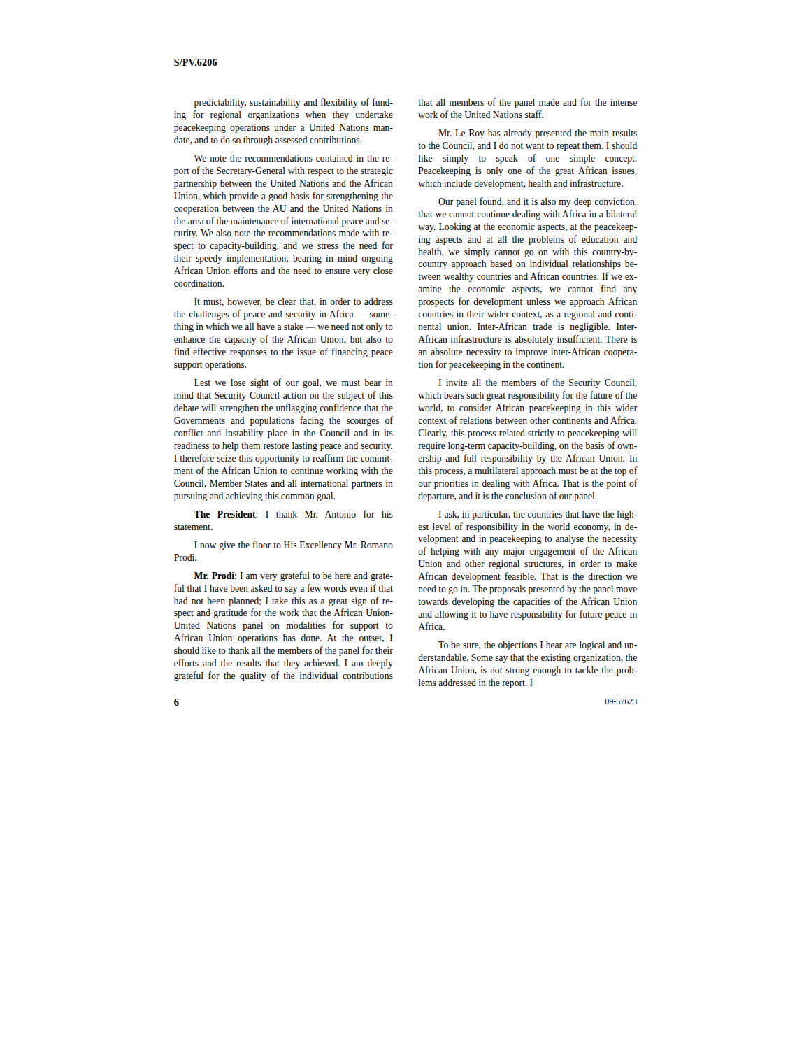S/PV.6206
predictability, sustainability and flexibility of funding for regional organizations when they undertake peacekeeping operations under a United Nations mandate, and to do so through assessed contributions.
We note the recommendations contained in the report of the Secretary-General with respect to the strategic partnership between the United Nations and the African Union, which provide a good basis for strengthening the cooperation between the AU and the United Nations in the area of the maintenance of international peace and security. We also note the recommendations made with respect to capacity-building, and we stress the need for their speedy implementation, bearing in mind ongoing African Union efforts and the need to ensure very close coordination.
It must, however, be clear that, in order to address the challenges of peace and security in Africa — something in which we all have a stake — we need not only to enhance the capacity of the African Union, but also to find effective responses to the issue of financing peace support operations.
Lest we lose sight of our goal, we must bear in mind that Security Council action on the subject of this debate will strengthen the unflagging confidence that the Governments and populations facing the scourges of conflict and instability place in the Council and in its readiness to help them restore lasting peace and security. I therefore seize this opportunity to reaffirm the commitment of the African Union to continue working with the Council, Member States and all international partners in pursuing and achieving this common goal.
The President: I thank Mr. Antonio for his statement.
I now give the floor to His Excellency Mr. Romano Prodi.
Mr. Prodi: I am very grateful to be here and grateful that I have been asked to say a few words even if that had not been planned; I take this as a great sign of respect and gratitude for the work that the African Union-United Nations panel on modalities for support to African Union operations has done. At the outset, I should like to thank all the members of the panel for their efforts and the results that they achieved. I am deeply grateful for the quality of the individual contributions that all members of the panel made and for the intense work of the United Nations staff.
Mr. Le Roy has already presented the main results to the Council, and I do not want to repeat them. I should like simply to speak of one simple concept. Peacekeeping is only one of the great African issues, which include development, health and infrastructure.
Our panel found, and it is also my deep conviction, that we cannot continue dealing with Africa in a bilateral way. Looking at the economic aspects, at the peacekeeping aspects and at all the problems of education and health, we simply cannot go on with this country-by-country approach based on individual relationships between wealthy countries and African countries. If we examine the economic aspects, we cannot find any prospects for development unless we approach African countries in their wider context, as a regional and continental union. Inter-African trade is negligible. Inter-African infrastructure is absolutely insufficient. There is an absolute necessity to improve inter-African cooperation for peacekeeping in the continent.
I invite all the members of the Security Council, which bears such great responsibility for the future of the world, to consider African peacekeeping in this wider context of relations between other continents and Africa. Clearly, this process related strictly to peacekeeping will require long-term capacity-building, on the basis of ownership and full responsibility by the African Union. In this process, a multilateral approach must be at the top of our priorities in dealing with Africa. That is the point of departure, and it is the conclusion of our panel.
I ask, in particular, the countries that have the highest level of responsibility in the world economy, in development and in peacekeeping to analyse the necessity of helping with any major engagement of the African Union and other regional structures, in order to make African development feasible. That is the direction we need to go in. The proposals presented by the panel move towards developing the capacities of the African Union and allowing it to have responsibility for future peace in Africa.
To be sure, the objections I hear are logical and understandable. Some say that the existing organization, the African Union, is not strong enough to tackle the problems addressed in the report. I
6 09-57623